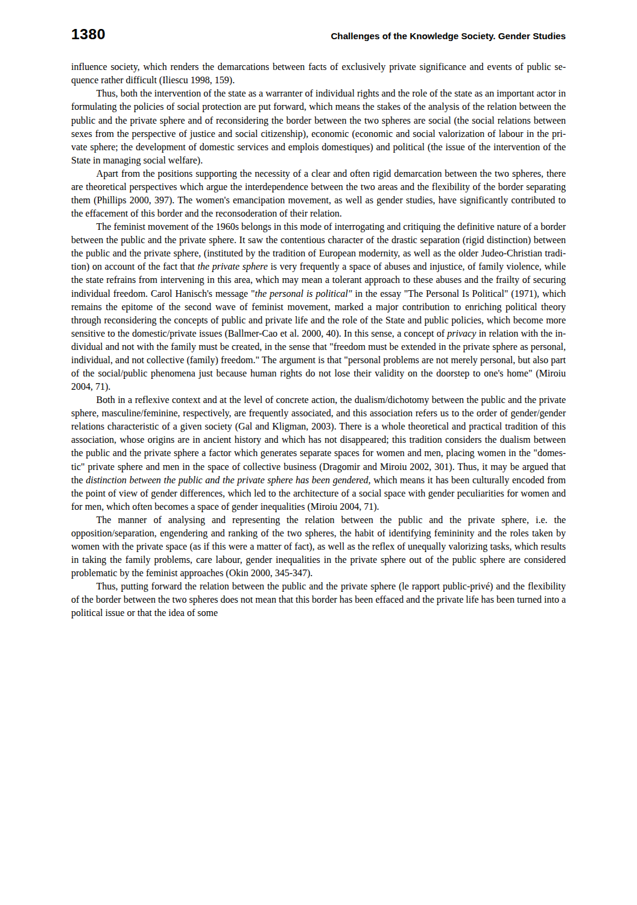1380
Challenges of the Knowledge Society. Gender Studies
influence society, which renders the demarcations between facts of exclusively private significance and events of public sequence rather difficult (Iliescu 1998, 159).
Thus, both the intervention of the state as a warranter of individual rights and the role of the state as an important actor in formulating the policies of social protection are put forward, which means the stakes of the analysis of the relation between the public and the private sphere and of reconsidering the border between the two spheres are social (the social relations between sexes from the perspective of justice and social citizenship), economic (economic and social valorization of labour in the private sphere; the development of domestic services and emplois domestiques) and political (the issue of the intervention of the State in managing social welfare).
Apart from the positions supporting the necessity of a clear and often rigid demarcation between the two spheres, there are theoretical perspectives which argue the interdependence between the two areas and the flexibility of the border separating them (Phillips 2000, 397). The women's emancipation movement, as well as gender studies, have significantly contributed to the effacement of this border and the reconsoderation of their relation.
The feminist movement of the 1960s belongs in this mode of interrogating and critiquing the definitive nature of a border between the public and the private sphere. It saw the contentious character of the drastic separation (rigid distinction) between the public and the private sphere, (instituted by the tradition of European modernity, as well as the older Judeo-Christian tradition) on account of the fact that the private sphere is very frequently a space of abuses and injustice, of family violence, while the state refrains from intervening in this area, which may mean a tolerant approach to these abuses and the frailty of securing individual freedom. Carol Hanisch's message "the personal is political" in the essay "The Personal Is Political" (1971), which remains the epitome of the second wave of feminist movement, marked a major contribution to enriching political theory through reconsidering the concepts of public and private life and the role of the State and public policies, which become more sensitive to the domestic/private issues (Ballmer-Cao et al. 2000, 40). In this sense, a concept of privacy in relation with the individual and not with the family must be created, in the sense that "freedom must be extended in the private sphere as personal, individual, and not collective (family) freedom." The argument is that "personal problems are not merely personal, but also part of the social/public phenomena just because human rights do not lose their validity on the doorstep to one's home" (Miroiu 2004, 71).
Both in a reflexive context and at the level of concrete action, the dualism/dichotomy between the public and the private sphere, masculine/feminine, respectively, are frequently associated, and this association refers us to the order of gender/gender relations characteristic of a given society (Gal and Kligman, 2003). There is a whole theoretical and practical tradition of this association, whose origins are in ancient history and which has not disappeared; this tradition considers the dualism between the public and the private sphere a factor which generates separate spaces for women and men, placing women in the "domestic" private sphere and men in the space of collective business (Dragomir and Miroiu 2002, 301). Thus, it may be argued that the distinction between the public and the private sphere has been gendered, which means it has been culturally encoded from the point of view of gender differences, which led to the architecture of a social space with gender peculiarities for women and for men, which often becomes a space of gender inequalities (Miroiu 2004, 71).
The manner of analysing and representing the relation between the public and the private sphere, i.e. the opposition/separation, engendering and ranking of the two spheres, the habit of identifying femininity and the roles taken by women with the private space (as if this were a matter of fact), as well as the reflex of unequally valorizing tasks, which results in taking the family problems, care labour, gender inequalities in the private sphere out of the public sphere are considered problematic by the feminist approaches (Okin 2000, 345-347).
Thus, putting forward the relation between the public and the private sphere (le rapport public-privé) and the flexibility of the border between the two spheres does not mean that this border has been effaced and the private life has been turned into a political issue or that the idea of some